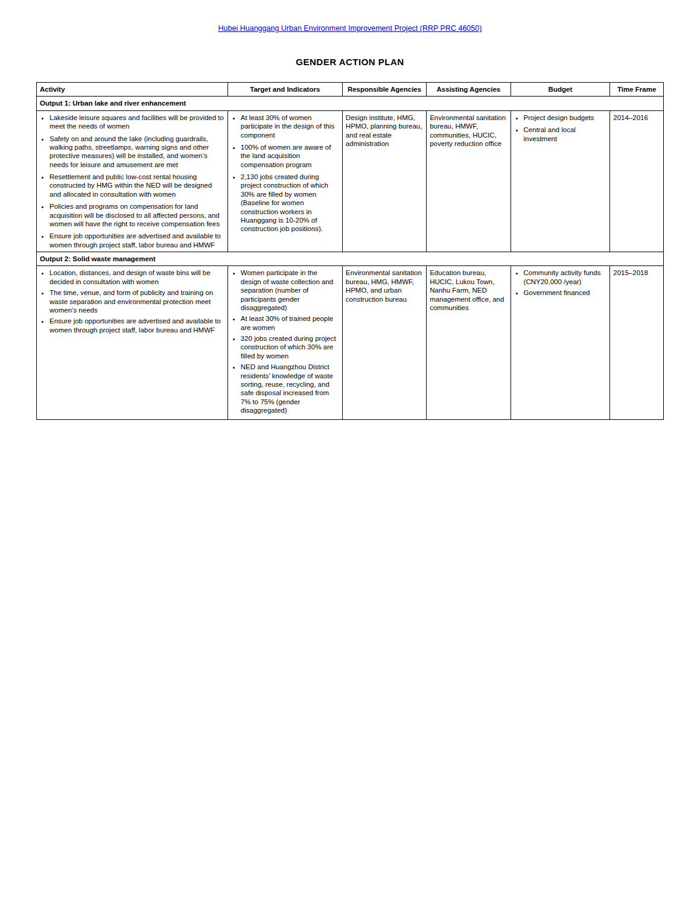Hubei Huanggang Urban Environment Improvement Project (RRP PRC 46050)
GENDER ACTION PLAN
| Activity | Target and Indicators | Responsible Agencies | Assisting Agencies | Budget | Time Frame |
| --- | --- | --- | --- | --- | --- |
| Output 1: Urban lake and river enhancement |
| Lakeside leisure squares and facilities will be provided to meet the needs of women Safety on and around the lake (including guardrails, walking paths, streetlamps, warning signs and other protective measures) will be installed, and women’s needs for leisure and amusement are met Resettlement and public low-cost rental housing constructed by HMG within the NED will be designed and allocated in consultation with women Policies and programs on compensation for land acquisition will be disclosed to all affected persons, and women will have the right to receive compensation fees Ensure job opportunities are advertised and available to women through project staff, labor bureau and HMWF | At least 30% of women participate in the design of this component 100% of women are aware of the land acquisition compensation program 2,130 jobs created during project construction of which 30% are filled by women (Baseline for women construction workers in Huanggang is 10-20% of construction job positions). | Design institute, HMG, HPMO, planning bureau, and real estate administration | Environmental sanitation bureau, HMWF, communities, HUCIC, poverty reduction office | Project design budgets Central and local investment | 2014–2016 |
| Output 2: Solid waste management |
| Location, distances, and design of waste bins will be decided in consultation with women The time, venue, and form of publicity and training on waste separation and environmental protection meet women’s needs Ensure job opportunities are advertised and available to women through project staff, labor bureau and HMWF | Women participate in the design of waste collection and separation (number of participants gender disaggregated) At least 30% of trained people are women 320 jobs created during project construction of which 30% are filled by women NED and Huangzhou District residents’ knowledge of waste sorting, reuse, recycling, and safe disposal increased from 7% to 75% (gender disaggregated) | Environmental sanitation bureau, HMG, HMWF, HPMO, and urban construction bureau | Education bureau, HUCIC, Lukou Town, Nanhu Farm, NED management office, and communities | Community activity funds (CNY20,000 /year) Government financed | 2015–2018 |